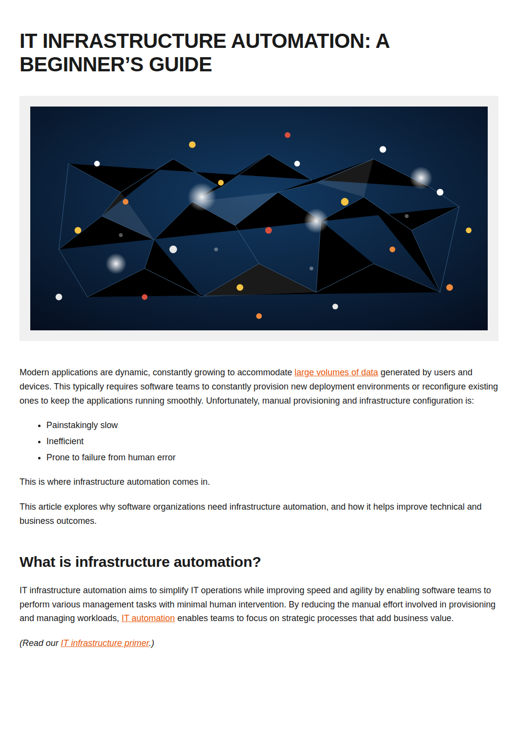IT Infrastructure Automation: A Beginner’s Guide
Modern applications are dynamic, constantly growing to accommodate large volumes of data generated by users and devices. This typically requires software teams to constantly provision new deployment environments or reconfigure existing ones to keep the applications running smoothly. Unfortunately, manual provisioning and infrastructure configuration is:
Painstakingly slow
Inefficient
Prone to failure from human error
This is where infrastructure automation comes in.
This article explores why software organizations need infrastructure automation, and how it helps improve technical and business outcomes.
What is infrastructure automation?
IT infrastructure automation aims to simplify IT operations while improving speed and agility by enabling software teams to perform various management tasks with minimal human intervention. By reducing the manual effort involved in provisioning and managing workloads, IT automation enables teams to focus on strategic processes that add business value.
(Read our IT infrastructure primer.)